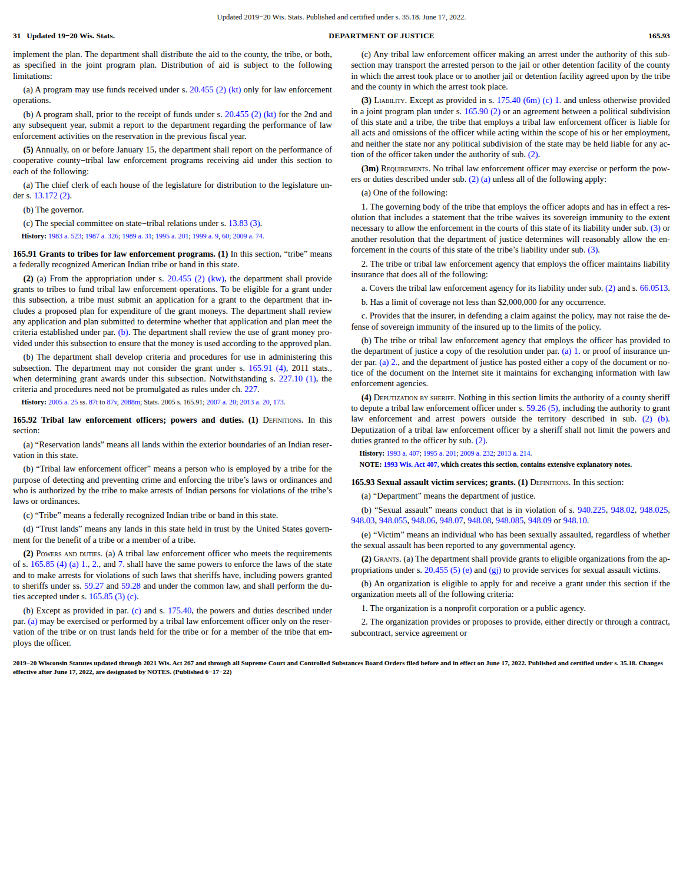Updated 2019−20 Wis. Stats. Published and certified under s. 35.18. June 17, 2022.
31 Updated 19−20 Wis. Stats. DEPARTMENT OF JUSTICE 165.93
implement the plan. The department shall distribute the aid to the county, the tribe, or both, as specified in the joint program plan. Distribution of aid is subject to the following limitations:
(a) A program may use funds received under s. 20.455 (2) (kt) only for law enforcement operations.
(b) A program shall, prior to the receipt of funds under s. 20.455 (2) (kt) for the 2nd and any subsequent year, submit a report to the department regarding the performance of law enforcement activities on the reservation in the previous fiscal year.
(5) Annually, on or before January 15, the department shall report on the performance of cooperative county−tribal law enforcement programs receiving aid under this section to each of the following:
(a) The chief clerk of each house of the legislature for distribution to the legislature under s. 13.172 (2).
(b) The governor.
(c) The special committee on state−tribal relations under s. 13.83 (3).
History: 1983 a. 523; 1987 a. 326; 1989 a. 31; 1995 a. 201; 1999 a. 9, 60; 2009 a. 74.
165.91 Grants to tribes for law enforcement programs. (1) In this section, “tribe” means a federally recognized American Indian tribe or band in this state.
(2) (a) From the appropriation under s. 20.455 (2) (kw), the department shall provide grants to tribes to fund tribal law enforcement operations. To be eligible for a grant under this subsection, a tribe must submit an application for a grant to the department that includes a proposed plan for expenditure of the grant moneys. The department shall review any application and plan submitted to determine whether that application and plan meet the criteria established under par. (b). The department shall review the use of grant money provided under this subsection to ensure that the money is used according to the approved plan.
(b) The department shall develop criteria and procedures for use in administering this subsection. The department may not consider the grant under s. 165.91 (4), 2011 stats., when determining grant awards under this subsection. Notwithstanding s. 227.10 (1), the criteria and procedures need not be promulgated as rules under ch. 227.
History: 2005 a. 25 ss. 87t to 87v, 2088m; Stats. 2005 s. 165.91; 2007 a. 20; 2013 a. 20, 173.
165.92 Tribal law enforcement officers; powers and duties. (1) Definitions. In this section:
(a) “Reservation lands” means all lands within the exterior boundaries of an Indian reservation in this state.
(b) “Tribal law enforcement officer” means a person who is employed by a tribe for the purpose of detecting and preventing crime and enforcing the tribe’s laws or ordinances and who is authorized by the tribe to make arrests of Indian persons for violations of the tribe’s laws or ordinances.
(c) “Tribe” means a federally recognized Indian tribe or band in this state.
(d) “Trust lands” means any lands in this state held in trust by the United States government for the benefit of a tribe or a member of a tribe.
(2) Powers and duties. (a) A tribal law enforcement officer who meets the requirements of s. 165.85 (4) (a) 1., 2., and 7. shall have the same powers to enforce the laws of the state and to make arrests for violations of such laws that sheriffs have, including powers granted to sheriffs under ss. 59.27 and 59.28 and under the common law, and shall perform the duties accepted under s. 165.85 (3) (c).
(b) Except as provided in par. (c) and s. 175.40, the powers and duties described under par. (a) may be exercised or performed by a tribal law enforcement officer only on the reservation of the tribe or on trust lands held for the tribe or for a member of the tribe that employs the officer.
(c) Any tribal law enforcement officer making an arrest under the authority of this subsection may transport the arrested person to the jail or other detention facility of the county in which the arrest took place or to another jail or detention facility agreed upon by the tribe and the county in which the arrest took place.
(3) Liability. Except as provided in s. 175.40 (6m) (c) 1. and unless otherwise provided in a joint program plan under s. 165.90 (2) or an agreement between a political subdivision of this state and a tribe, the tribe that employs a tribal law enforcement officer is liable for all acts and omissions of the officer while acting within the scope of his or her employment, and neither the state nor any political subdivision of the state may be held liable for any action of the officer taken under the authority of sub. (2).
(3m) Requirements. No tribal law enforcement officer may exercise or perform the powers or duties described under sub. (2) (a) unless all of the following apply:
(a) One of the following:
1. The governing body of the tribe that employs the officer adopts and has in effect a resolution that includes a statement that the tribe waives its sovereign immunity to the extent necessary to allow the enforcement in the courts of this state of its liability under sub. (3) or another resolution that the department of justice determines will reasonably allow the enforcement in the courts of this state of the tribe’s liability under sub. (3).
2. The tribe or tribal law enforcement agency that employs the officer maintains liability insurance that does all of the following:
a. Covers the tribal law enforcement agency for its liability under sub. (2) and s. 66.0513.
b. Has a limit of coverage not less than $2,000,000 for any occurrence.
c. Provides that the insurer, in defending a claim against the policy, may not raise the defense of sovereign immunity of the insured up to the limits of the policy.
(b) The tribe or tribal law enforcement agency that employs the officer has provided to the department of justice a copy of the resolution under par. (a) 1. or proof of insurance under par. (a) 2., and the department of justice has posted either a copy of the document or notice of the document on the Internet site it maintains for exchanging information with law enforcement agencies.
(4) Deputization by sheriff. Nothing in this section limits the authority of a county sheriff to depute a tribal law enforcement officer under s. 59.26 (5), including the authority to grant law enforcement and arrest powers outside the territory described in sub. (2) (b). Deputization of a tribal law enforcement officer by a sheriff shall not limit the powers and duties granted to the officer by sub. (2).
History: 1993 a. 407; 1995 a. 201; 2009 a. 232; 2013 a. 214.
NOTE: 1993 Wis. Act 407, which creates this section, contains extensive explanatory notes.
165.93 Sexual assault victim services; grants. (1) Definitions. In this section:
(a) “Department” means the department of justice.
(b) “Sexual assault” means conduct that is in violation of s. 940.225, 948.02, 948.025, 948.03, 948.055, 948.06, 948.07, 948.08, 948.085, 948.09 or 948.10.
(e) “Victim” means an individual who has been sexually assaulted, regardless of whether the sexual assault has been reported to any governmental agency.
(2) Grants. (a) The department shall provide grants to eligible organizations from the appropriations under s. 20.455 (5) (e) and (gj) to provide services for sexual assault victims.
(b) An organization is eligible to apply for and receive a grant under this section if the organization meets all of the following criteria:
1. The organization is a nonprofit corporation or a public agency.
2. The organization provides or proposes to provide, either directly or through a contract, subcontract, service agreement or
2019−20 Wisconsin Statutes updated through 2021 Wis. Act 267 and through all Supreme Court and Controlled Substances Board Orders filed before and in effect on June 17, 2022. Published and certified under s. 35.18. Changes effective after June 17, 2022, are designated by NOTES. (Published 6−17−22)